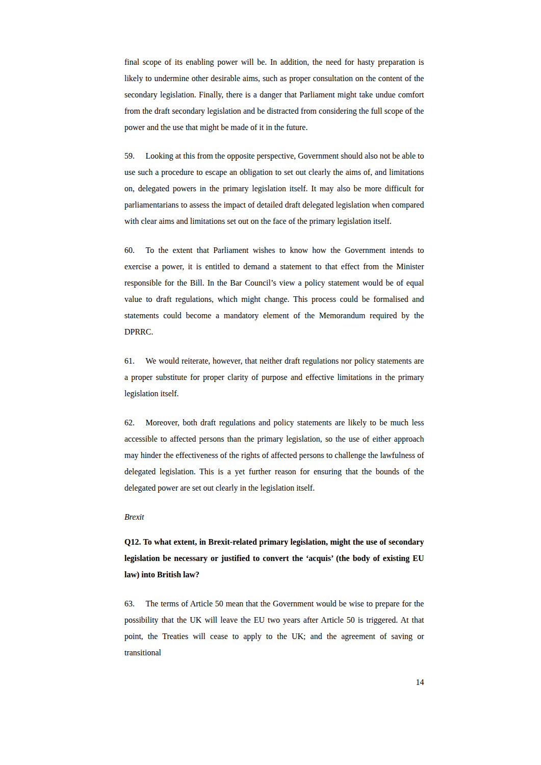final scope of its enabling power will be. In addition, the need for hasty preparation is likely to undermine other desirable aims, such as proper consultation on the content of the secondary legislation. Finally, there is a danger that Parliament might take undue comfort from the draft secondary legislation and be distracted from considering the full scope of the power and the use that might be made of it in the future.
59. Looking at this from the opposite perspective, Government should also not be able to use such a procedure to escape an obligation to set out clearly the aims of, and limitations on, delegated powers in the primary legislation itself. It may also be more difficult for parliamentarians to assess the impact of detailed draft delegated legislation when compared with clear aims and limitations set out on the face of the primary legislation itself.
60. To the extent that Parliament wishes to know how the Government intends to exercise a power, it is entitled to demand a statement to that effect from the Minister responsible for the Bill. In the Bar Council’s view a policy statement would be of equal value to draft regulations, which might change. This process could be formalised and statements could become a mandatory element of the Memorandum required by the DPRRC.
61. We would reiterate, however, that neither draft regulations nor policy statements are a proper substitute for proper clarity of purpose and effective limitations in the primary legislation itself.
62. Moreover, both draft regulations and policy statements are likely to be much less accessible to affected persons than the primary legislation, so the use of either approach may hinder the effectiveness of the rights of affected persons to challenge the lawfulness of delegated legislation. This is a yet further reason for ensuring that the bounds of the delegated power are set out clearly in the legislation itself.
Brexit
Q12. To what extent, in Brexit-related primary legislation, might the use of secondary legislation be necessary or justified to convert the ‘acquis’ (the body of existing EU law) into British law?
63. The terms of Article 50 mean that the Government would be wise to prepare for the possibility that the UK will leave the EU two years after Article 50 is triggered. At that point, the Treaties will cease to apply to the UK; and the agreement of saving or transitional
14